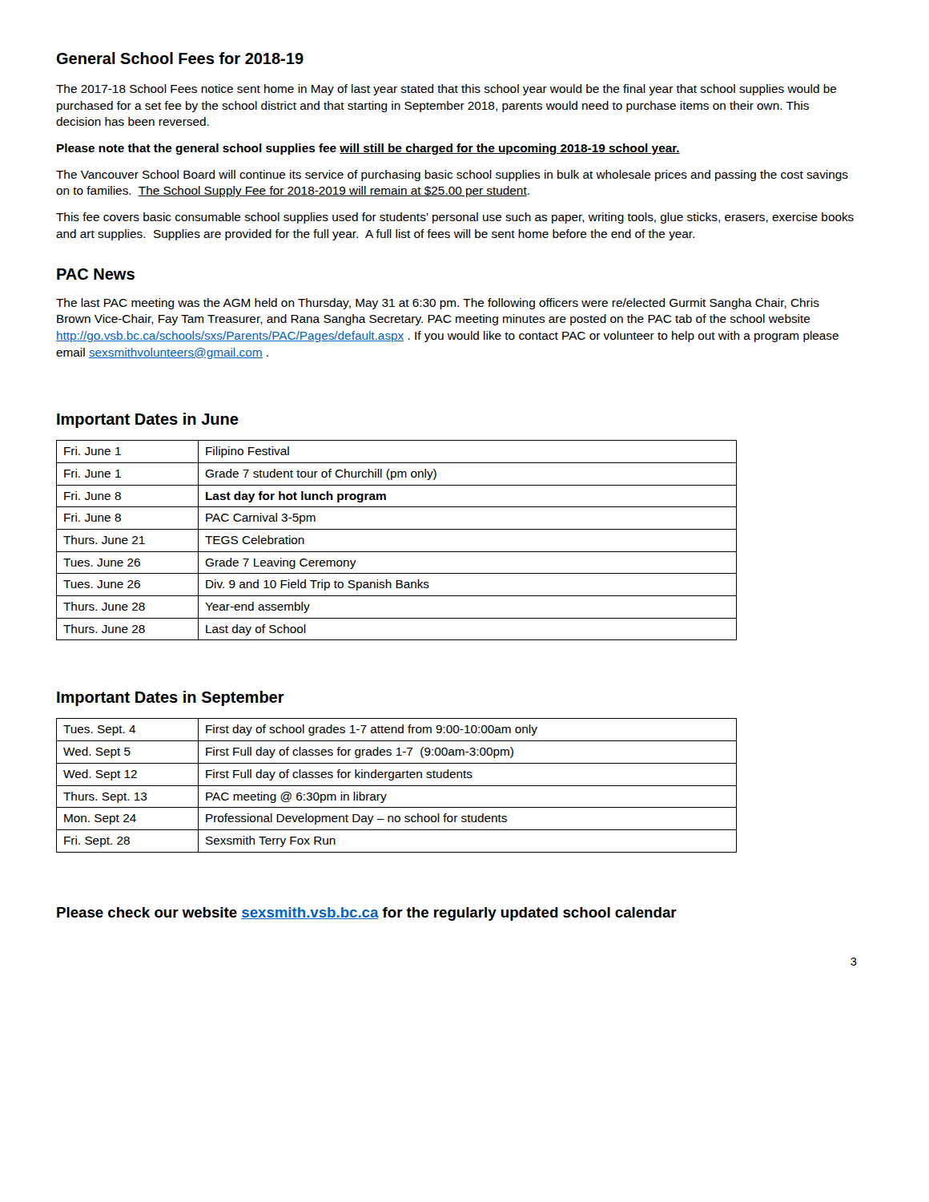General School Fees for 2018-19
The 2017-18 School Fees notice sent home in May of last year stated that this school year would be the final year that school supplies would be purchased for a set fee by the school district and that starting in September 2018, parents would need to purchase items on their own. This decision has been reversed.
Please note that the general school supplies fee will still be charged for the upcoming 2018-19 school year.
The Vancouver School Board will continue its service of purchasing basic school supplies in bulk at wholesale prices and passing the cost savings on to families. The School Supply Fee for 2018-2019 will remain at $25.00 per student.
This fee covers basic consumable school supplies used for students’ personal use such as paper, writing tools, glue sticks, erasers, exercise books and art supplies. Supplies are provided for the full year. A full list of fees will be sent home before the end of the year.
PAC News
The last PAC meeting was the AGM held on Thursday, May 31 at 6:30 pm. The following officers were re/elected Gurmit Sangha Chair, Chris Brown Vice-Chair, Fay Tam Treasurer, and Rana Sangha Secretary. PAC meeting minutes are posted on the PAC tab of the school website http://go.vsb.bc.ca/schools/sxs/Parents/PAC/Pages/default.aspx . If you would like to contact PAC or volunteer to help out with a program please email sexsmithvolunteers@gmail.com .
Important Dates in June
| Fri. June 1 | Filipino Festival |
| Fri. June 1 | Grade 7 student tour of Churchill (pm only) |
| Fri. June 8 | Last day for hot lunch program |
| Fri. June 8 | PAC Carnival 3-5pm |
| Thurs. June 21 | TEGS Celebration |
| Tues. June 26 | Grade 7 Leaving Ceremony |
| Tues. June 26 | Div. 9 and 10 Field Trip to Spanish Banks |
| Thurs. June 28 | Year-end assembly |
| Thurs. June 28 | Last day of School |
Important Dates in September
| Tues. Sept. 4 | First day of school grades 1-7 attend from 9:00-10:00am only |
| Wed. Sept 5 | First Full day of classes for grades 1-7 (9:00am-3:00pm) |
| Wed. Sept 12 | First Full day of classes for kindergarten students |
| Thurs. Sept. 13 | PAC meeting @ 6:30pm in library |
| Mon. Sept 24 | Professional Development Day – no school for students |
| Fri. Sept. 28 | Sexsmith Terry Fox Run |
Please check our website sexsmith.vsb.bc.ca for the regularly updated school calendar
3